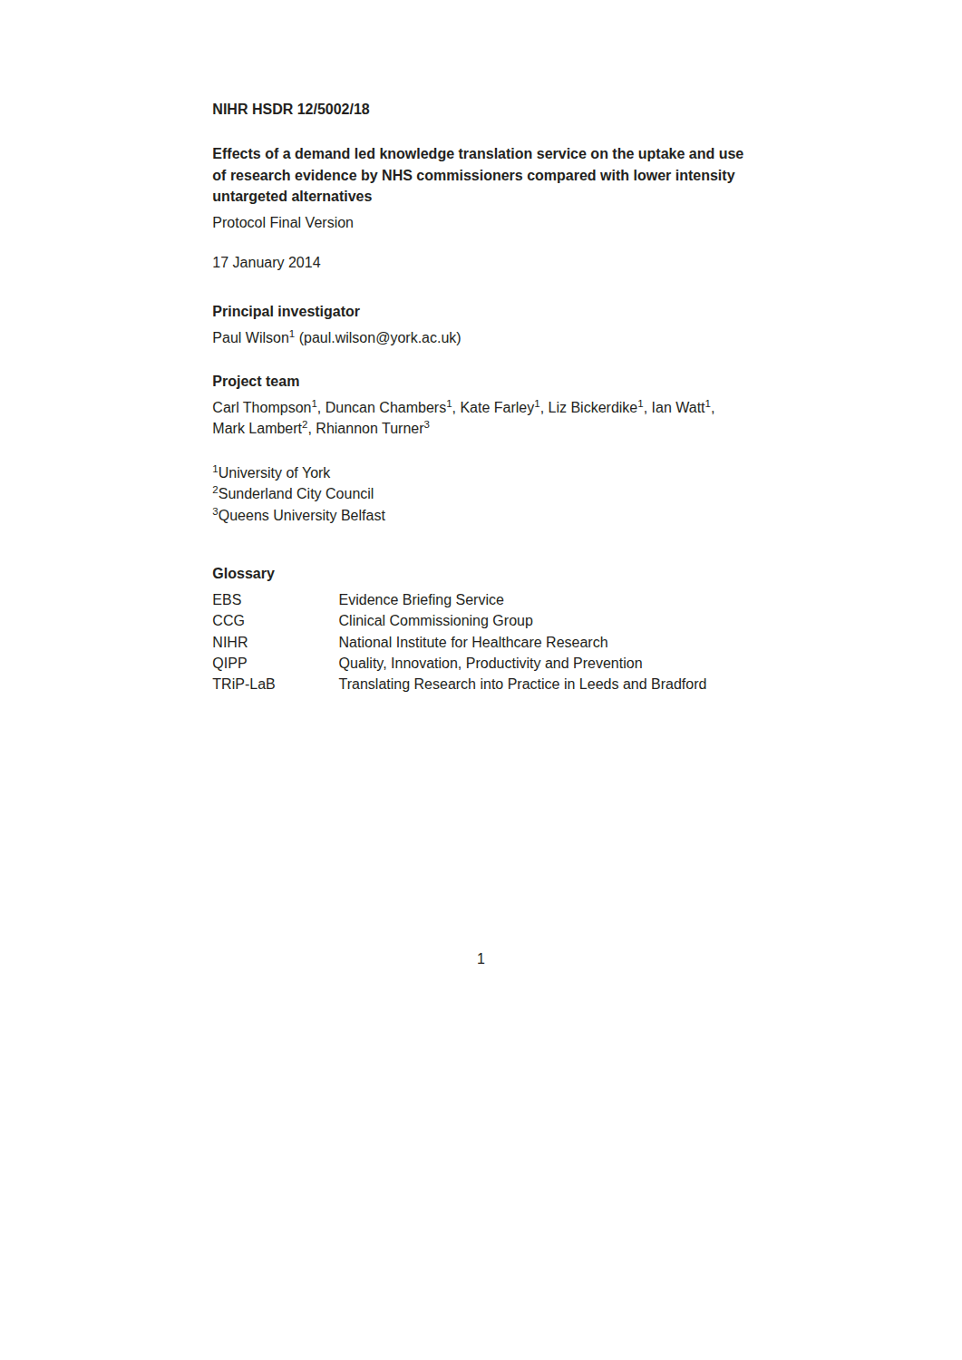NIHR HSDR 12/5002/18
Effects of a demand led knowledge translation service on the uptake and use of research evidence by NHS commissioners compared with lower intensity untargeted alternatives
Protocol Final Version
17 January 2014
Principal investigator
Paul Wilson1 (paul.wilson@york.ac.uk)
Project team
Carl Thompson1, Duncan Chambers1, Kate Farley1, Liz Bickerdike1, Ian Watt1, Mark Lambert2, Rhiannon Turner3
1University of York
2Sunderland City Council
3Queens University Belfast
Glossary
| EBS | Evidence Briefing Service |
| CCG | Clinical Commissioning Group |
| NIHR | National Institute for Healthcare Research |
| QIPP | Quality, Innovation, Productivity and Prevention |
| TRiP-LaB | Translating Research into Practice in Leeds and Bradford |
1